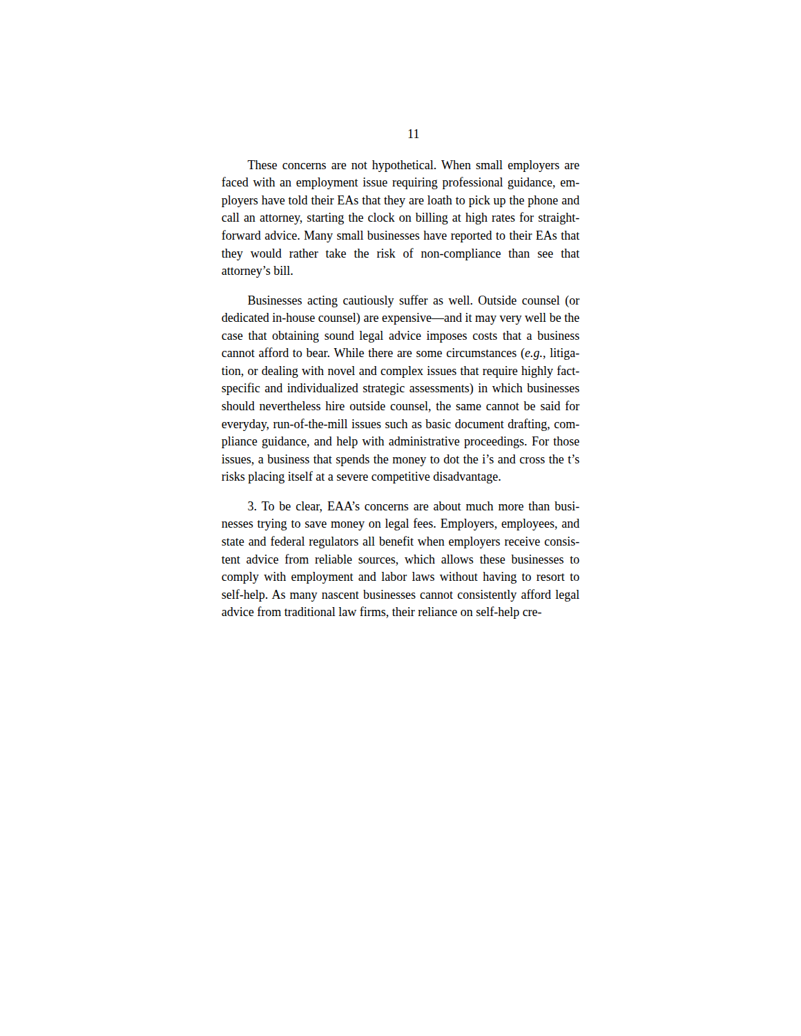11
These concerns are not hypothetical. When small employers are faced with an employment issue requiring professional guidance, employers have told their EAs that they are loath to pick up the phone and call an attorney, starting the clock on billing at high rates for straightforward advice. Many small businesses have reported to their EAs that they would rather take the risk of non-compliance than see that attorney’s bill.
Businesses acting cautiously suffer as well. Outside counsel (or dedicated in-house counsel) are expensive—and it may very well be the case that obtaining sound legal advice imposes costs that a business cannot afford to bear. While there are some circumstances (e.g., litigation, or dealing with novel and complex issues that require highly fact-specific and individualized strategic assessments) in which businesses should nevertheless hire outside counsel, the same cannot be said for everyday, run-of-the-mill issues such as basic document drafting, compliance guidance, and help with administrative proceedings. For those issues, a business that spends the money to dot the i’s and cross the t’s risks placing itself at a severe competitive disadvantage.
3. To be clear, EAA’s concerns are about much more than businesses trying to save money on legal fees. Employers, employees, and state and federal regulators all benefit when employers receive consistent advice from reliable sources, which allows these businesses to comply with employment and labor laws without having to resort to self-help. As many nascent businesses cannot consistently afford legal advice from traditional law firms, their reliance on self-help cre-